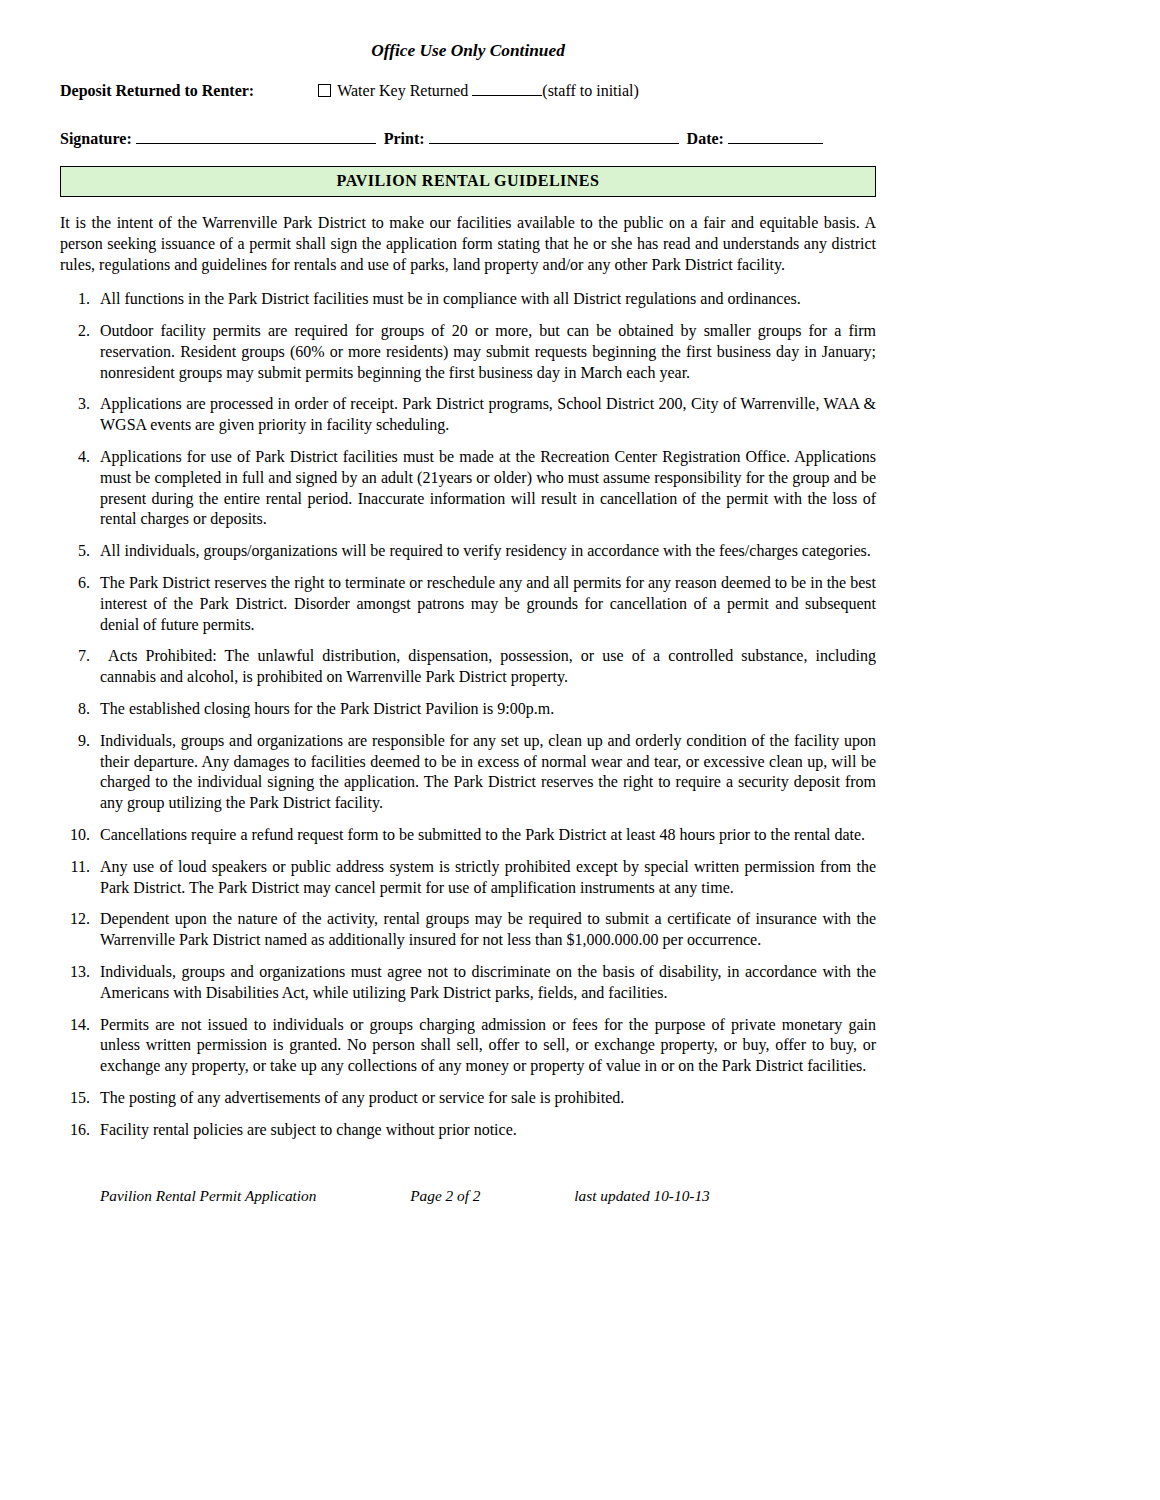Office Use Only Continued
Deposit Returned to Renter: Water Key Returned (staff to initial)
Signature: Print: Date:
PAVILION RENTAL GUIDELINES
It is the intent of the Warrenville Park District to make our facilities available to the public on a fair and equitable basis. A person seeking issuance of a permit shall sign the application form stating that he or she has read and understands any district rules, regulations and guidelines for rentals and use of parks, land property and/or any other Park District facility.
All functions in the Park District facilities must be in compliance with all District regulations and ordinances.
Outdoor facility permits are required for groups of 20 or more, but can be obtained by smaller groups for a firm reservation. Resident groups (60% or more residents) may submit requests beginning the first business day in January; nonresident groups may submit permits beginning the first business day in March each year.
Applications are processed in order of receipt. Park District programs, School District 200, City of Warrenville, WAA & WGSA events are given priority in facility scheduling.
Applications for use of Park District facilities must be made at the Recreation Center Registration Office. Applications must be completed in full and signed by an adult (21years or older) who must assume responsibility for the group and be present during the entire rental period. Inaccurate information will result in cancellation of the permit with the loss of rental charges or deposits.
All individuals, groups/organizations will be required to verify residency in accordance with the fees/charges categories.
The Park District reserves the right to terminate or reschedule any and all permits for any reason deemed to be in the best interest of the Park District. Disorder amongst patrons may be grounds for cancellation of a permit and subsequent denial of future permits.
Acts Prohibited: The unlawful distribution, dispensation, possession, or use of a controlled substance, including cannabis and alcohol, is prohibited on Warrenville Park District property.
The established closing hours for the Park District Pavilion is 9:00p.m.
Individuals, groups and organizations are responsible for any set up, clean up and orderly condition of the facility upon their departure. Any damages to facilities deemed to be in excess of normal wear and tear, or excessive clean up, will be charged to the individual signing the application. The Park District reserves the right to require a security deposit from any group utilizing the Park District facility.
Cancellations require a refund request form to be submitted to the Park District at least 48 hours prior to the rental date.
Any use of loud speakers or public address system is strictly prohibited except by special written permission from the Park District. The Park District may cancel permit for use of amplification instruments at any time.
Dependent upon the nature of the activity, rental groups may be required to submit a certificate of insurance with the Warrenville Park District named as additionally insured for not less than $1,000.000.00 per occurrence.
Individuals, groups and organizations must agree not to discriminate on the basis of disability, in accordance with the Americans with Disabilities Act, while utilizing Park District parks, fields, and facilities.
Permits are not issued to individuals or groups charging admission or fees for the purpose of private monetary gain unless written permission is granted. No person shall sell, offer to sell, or exchange property, or buy, offer to buy, or exchange any property, or take up any collections of any money or property of value in or on the Park District facilities.
The posting of any advertisements of any product or service for sale is prohibited.
Facility rental policies are subject to change without prior notice.
Pavilion Rental Permit Application Page 2 of 2 last updated 10-10-13